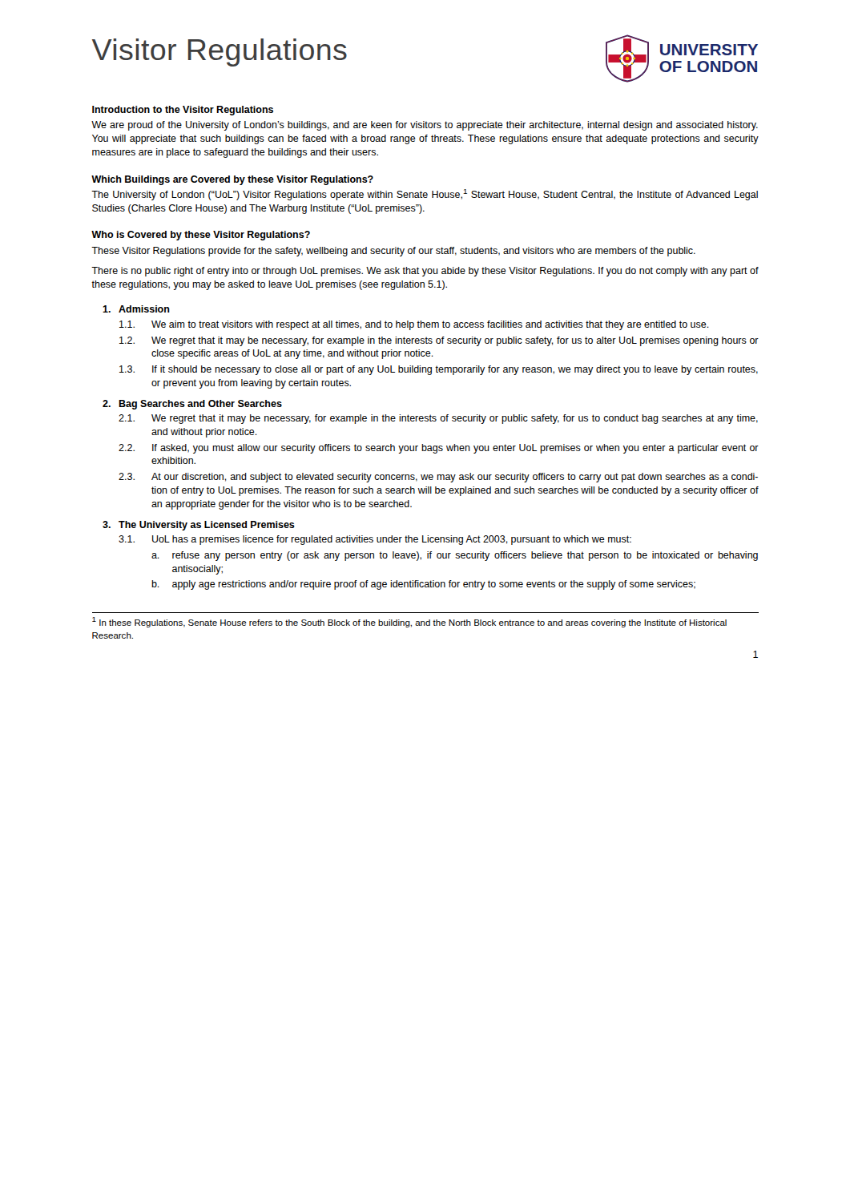Visitor Regulations
University
of London
Introduction to the Visitor Regulations
We are proud of the University of London’s buildings, and are keen for visitors to appreciate their architecture, internal design and associated history. You will appreciate that such buildings can be faced with a broad range of threats. These regulations ensure that adequate protections and security measures are in place to safeguard the buildings and their users.
Which Buildings are Covered by these Visitor Regulations?
The University of London (“UoL”) Visitor Regulations operate within Senate House,1 Stewart House, Student Central, the Institute of Advanced Legal Studies (Charles Clore House) and The Warburg Institute (“UoL premises”).
Who is Covered by these Visitor Regulations?
These Visitor Regulations provide for the safety, wellbeing and security of our staff, students, and visitors who are members of the public.
There is no public right of entry into or through UoL premises. We ask that you abide by these Visitor Regulations. If you do not comply with any part of these regulations, you may be asked to leave UoL premises (see regulation 5.1).
Admission
We aim to treat visitors with respect at all times, and to help them to access facilities and activities that they are entitled to use.
We regret that it may be necessary, for example in the interests of security or public safety, for us to alter UoL premises opening hours or close specific areas of UoL at any time, and without prior notice.
If it should be necessary to close all or part of any UoL building temporarily for any reason, we may direct you to leave by certain routes, or prevent you from leaving by certain routes.
Bag Searches and Other Searches
We regret that it may be necessary, for example in the interests of security or public safety, for us to conduct bag searches at any time, and without prior notice.
If asked, you must allow our security officers to search your bags when you enter UoL premises or when you enter a particular event or exhibition.
At our discretion, and subject to elevated security concerns, we may ask our security officers to carry out pat down searches as a condition of entry to UoL premises. The reason for such a search will be explained and such searches will be conducted by a security officer of an appropriate gender for the visitor who is to be searched.
The University as Licensed Premises
UoL has a premises licence for regulated activities under the Licensing Act 2003, pursuant to which we must:
refuse any person entry (or ask any person to leave), if our security officers believe that person to be intoxicated or behaving antisocially;
apply age restrictions and/or require proof of age identification for entry to some events or the supply of some services;
1 In these Regulations, Senate House refers to the South Block of the building, and the North Block entrance to and areas covering the Institute of Historical Research.
1